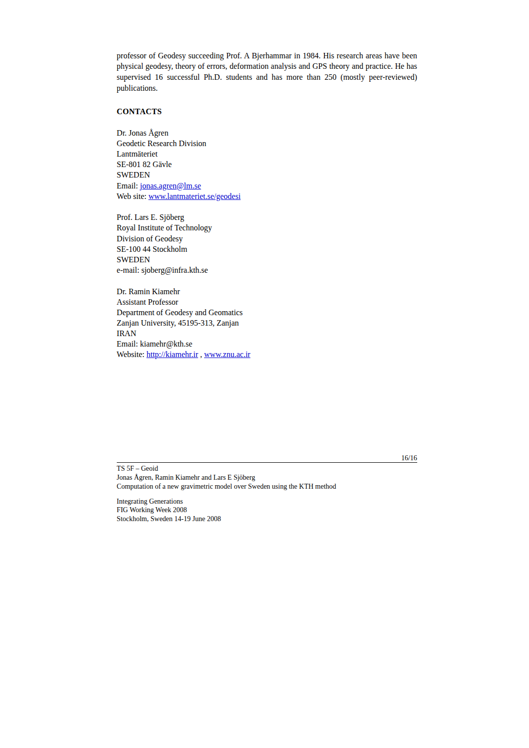professor of Geodesy succeeding Prof. A Bjerhammar in 1984. His research areas have been physical geodesy, theory of errors, deformation analysis and GPS theory and practice. He has supervised 16 successful Ph.D. students and has more than 250 (mostly peer-reviewed) publications.
CONTACTS
Dr. Jonas Ågren
Geodetic Research Division
Lantmäteriet
SE-801 82 Gävle
SWEDEN
Email: jonas.agren@lm.se
Web site: www.lantmateriet.se/geodesi
Prof. Lars E. Sjöberg
Royal Institute of Technology
Division of Geodesy
SE-100 44 Stockholm
SWEDEN
e-mail: sjoberg@infra.kth.se
Dr. Ramin Kiamehr
Assistant Professor
Department of Geodesy and Geomatics
Zanjan University, 45195-313, Zanjan
IRAN
Email: kiamehr@kth.se
Website: http://kiamehr.ir , www.znu.ac.ir
16/16
TS 5F – Geoid
Jonas Ågren, Ramin Kiamehr and Lars E Sjöberg
Computation of a new gravimetric model over Sweden using the KTH method
Integrating Generations
FIG Working Week 2008
Stockholm, Sweden 14-19 June 2008